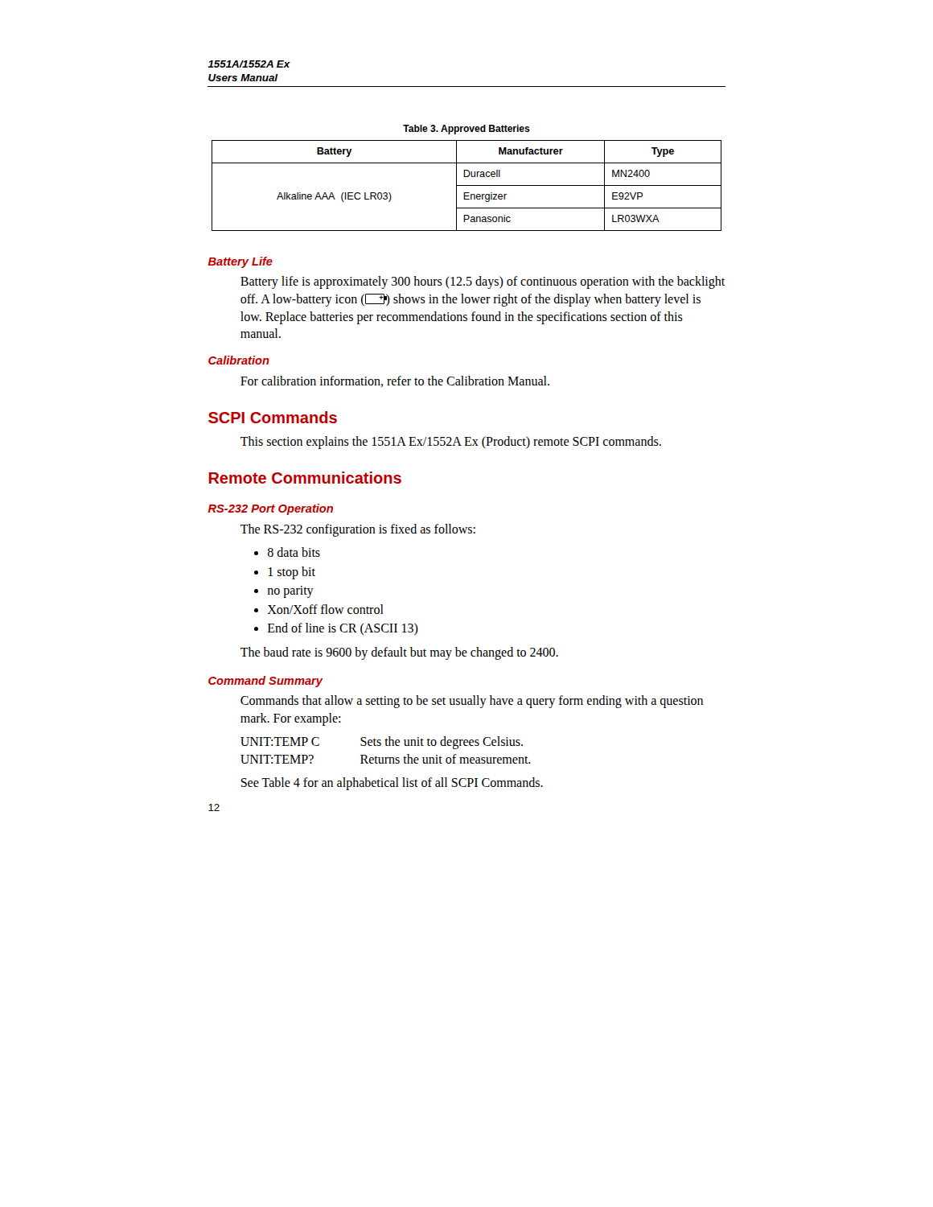1551A/1552A Ex Users Manual
Table 3. Approved Batteries
| Battery | Manufacturer | Type |
| --- | --- | --- |
| Alkaline AAA (IEC LR03) | Duracell | MN2400 |
| Energizer | E92VP |
| Panasonic | LR03WXA |
Battery Life
Battery life is approximately 300 hours (12.5 days) of continuous operation with the backlight off. A low-battery icon (+) shows in the lower right of the display when battery level is low. Replace batteries per recommendations found in the specifications section of this manual.
Calibration
For calibration information, refer to the Calibration Manual.
SCPI Commands
This section explains the 1551A Ex/1552A Ex (Product) remote SCPI commands.
Remote Communications
RS-232 Port Operation
The RS-232 configuration is fixed as follows:
8 data bits
1 stop bit
no parity
Xon/Xoff flow control
End of line is CR (ASCII 13)
The baud rate is 9600 by default but may be changed to 2400.
Command Summary
Commands that allow a setting to be set usually have a query form ending with a question mark. For example:
UNIT:TEMP CSets the unit to degrees Celsius.
UNIT:TEMP?Returns the unit of measurement.
See Table 4 for an alphabetical list of all SCPI Commands.
12